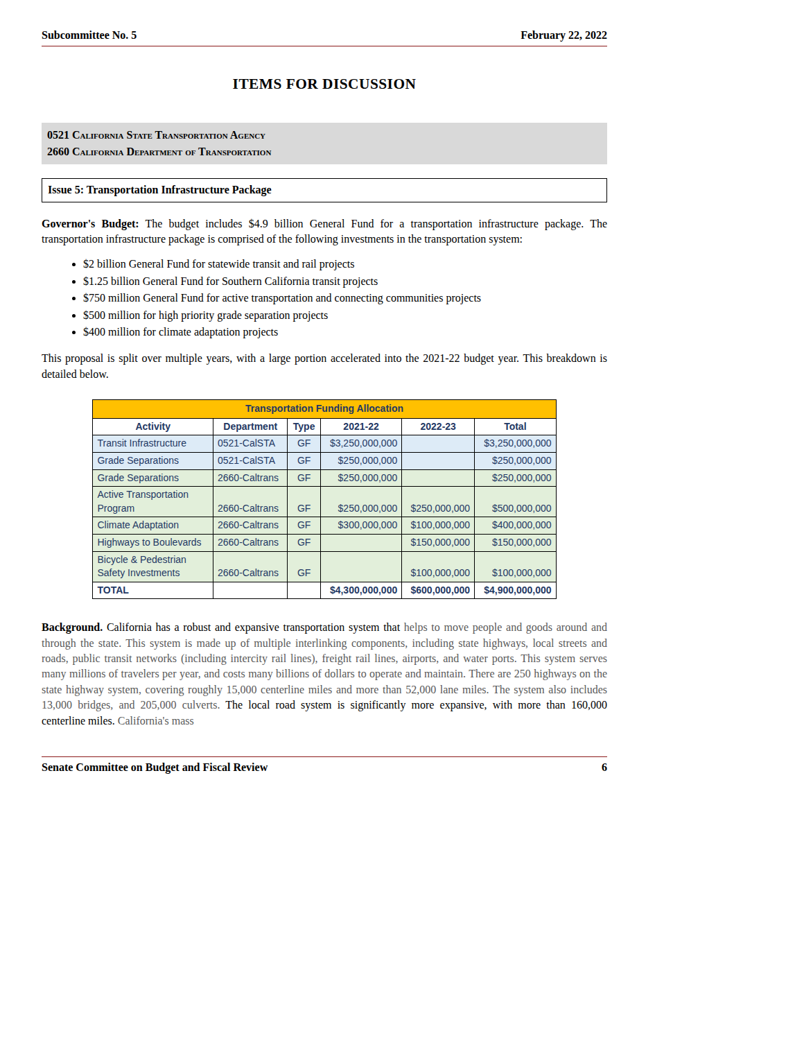Subcommittee No. 5 February 22, 2022
ITEMS FOR DISCUSSION
0521 California State Transportation Agency
2660 California Department of Transportation
Issue 5: Transportation Infrastructure Package
Governor's Budget: The budget includes $4.9 billion General Fund for a transportation infrastructure package. The transportation infrastructure package is comprised of the following investments in the transportation system:
$2 billion General Fund for statewide transit and rail projects
$1.25 billion General Fund for Southern California transit projects
$750 million General Fund for active transportation and connecting communities projects
$500 million for high priority grade separation projects
$400 million for climate adaptation projects
This proposal is split over multiple years, with a large portion accelerated into the 2021-22 budget year. This breakdown is detailed below.
Transportation Funding Allocation
| Activity | Department | Type | 2021-22 | 2022-23 | Total |
| --- | --- | --- | --- | --- | --- |
| Transit Infrastructure | 0521-CalSTA | GF | $3,250,000,000 | | $3,250,000,000 |
| Grade Separations | 0521-CalSTA | GF | $250,000,000 | | $250,000,000 |
| Grade Separations | 2660-Caltrans | GF | $250,000,000 | | $250,000,000 |
| Active Transportation Program | 2660-Caltrans | GF | $250,000,000 | $250,000,000 | $500,000,000 |
| Climate Adaptation | 2660-Caltrans | GF | $300,000,000 | $100,000,000 | $400,000,000 |
| Highways to Boulevards | 2660-Caltrans | GF | | $150,000,000 | $150,000,000 |
| Bicycle & Pedestrian Safety Investments | 2660-Caltrans | GF | | $100,000,000 | $100,000,000 |
| TOTAL | | | $4,300,000,000 | $600,000,000 | $4,900,000,000 |
Background. California has a robust and expansive transportation system that helps to move people and goods around and through the state. This system is made up of multiple interlinking components, including state highways, local streets and roads, public transit networks (including intercity rail lines), freight rail lines, airports, and water ports. This system serves many millions of travelers per year, and costs many billions of dollars to operate and maintain. There are 250 highways on the state highway system, covering roughly 15,000 centerline miles and more than 52,000 lane miles. The system also includes 13,000 bridges, and 205,000 culverts. The local road system is significantly more expansive, with more than 160,000 centerline miles. California's mass
Senate Committee on Budget and Fiscal Review 6